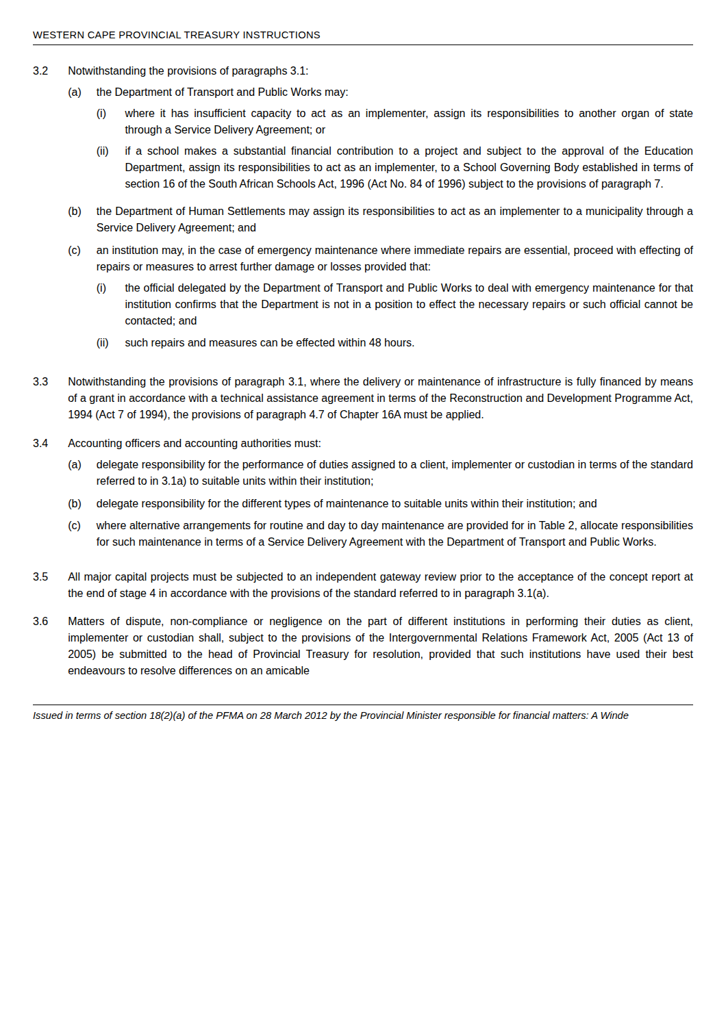WESTERN CAPE PROVINCIAL TREASURY INSTRUCTIONS
3.2
Notwithstanding the provisions of paragraphs 3.1:
(a)
the Department of Transport and Public Works may:
(i)
where it has insufficient capacity to act as an implementer, assign its responsibilities to another organ of state through a Service Delivery Agreement; or
(ii)
if a school makes a substantial financial contribution to a project and subject to the approval of the Education Department, assign its responsibilities to act as an implementer, to a School Governing Body established in terms of section 16 of the South African Schools Act, 1996 (Act No. 84 of 1996) subject to the provisions of paragraph 7.
(b)
the Department of Human Settlements may assign its responsibilities to act as an implementer to a municipality through a Service Delivery Agreement; and
(c)
an institution may, in the case of emergency maintenance where immediate repairs are essential, proceed with effecting of repairs or measures to arrest further damage or losses provided that:
(i)
the official delegated by the Department of Transport and Public Works to deal with emergency maintenance for that institution confirms that the Department is not in a position to effect the necessary repairs or such official cannot be contacted; and
(ii)
such repairs and measures can be effected within 48 hours.
3.3
Notwithstanding the provisions of paragraph 3.1, where the delivery or maintenance of infrastructure is fully financed by means of a grant in accordance with a technical assistance agreement in terms of the Reconstruction and Development Programme Act, 1994 (Act 7 of 1994), the provisions of paragraph 4.7 of Chapter 16A must be applied.
3.4
Accounting officers and accounting authorities must:
(a)
delegate responsibility for the performance of duties assigned to a client, implementer or custodian in terms of the standard referred to in 3.1a) to suitable units within their institution;
(b)
delegate responsibility for the different types of maintenance to suitable units within their institution; and
(c)
where alternative arrangements for routine and day to day maintenance are provided for in Table 2, allocate responsibilities for such maintenance in terms of a Service Delivery Agreement with the Department of Transport and Public Works.
3.5
All major capital projects must be subjected to an independent gateway review prior to the acceptance of the concept report at the end of stage 4 in accordance with the provisions of the standard referred to in paragraph 3.1(a).
3.6
Matters of dispute, non-compliance or negligence on the part of different institutions in performing their duties as client, implementer or custodian shall, subject to the provisions of the Intergovernmental Relations Framework Act, 2005 (Act 13 of 2005) be submitted to the head of Provincial Treasury for resolution, provided that such institutions have used their best endeavours to resolve differences on an amicable
Issued in terms of section 18(2)(a) of the PFMA on 28 March 2012 by the Provincial Minister responsible for financial matters: A Winde